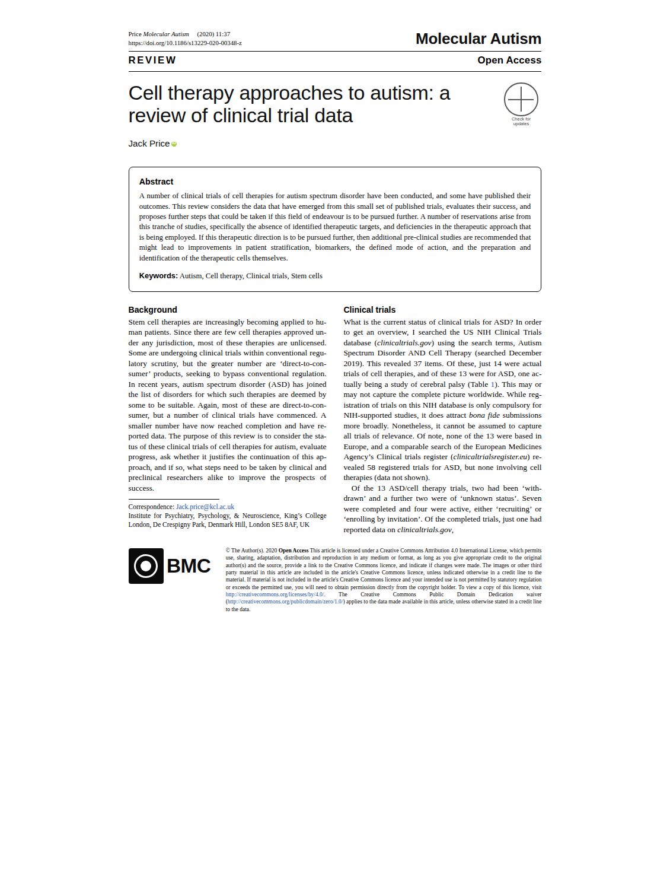Price Molecular Autism (2020) 11:37 https://doi.org/10.1186/s13229-020-00348-z
Molecular Autism
REVIEW
Open Access
Check for
updates
Cell therapy approaches to autism: a review of clinical trial data
Jack Price
Abstract
A number of clinical trials of cell therapies for autism spectrum disorder have been conducted, and some have published their outcomes. This review considers the data that have emerged from this small set of published trials, evaluates their success, and proposes further steps that could be taken if this field of endeavour is to be pursued further. A number of reservations arise from this tranche of studies, specifically the absence of identified therapeutic targets, and deficiencies in the therapeutic approach that is being employed. If this therapeutic direction is to be pursued further, then additional pre-clinical studies are recommended that might lead to improvements in patient stratification, biomarkers, the defined mode of action, and the preparation and identification of the therapeutic cells themselves.
Keywords: Autism, Cell therapy, Clinical trials, Stem cells
Background
Stem cell therapies are increasingly becoming applied to human patients. Since there are few cell therapies approved under any jurisdiction, most of these therapies are unlicensed. Some are undergoing clinical trials within conventional regulatory scrutiny, but the greater number are ‘direct-to-consumer’ products, seeking to bypass conventional regulation. In recent years, autism spectrum disorder (ASD) has joined the list of disorders for which such therapies are deemed by some to be suitable. Again, most of these are direct-to-consumer, but a number of clinical trials have commenced. A smaller number have now reached completion and have reported data. The purpose of this review is to consider the status of these clinical trials of cell therapies for autism, evaluate progress, ask whether it justifies the continuation of this approach, and if so, what steps need to be taken by clinical and preclinical researchers alike to improve the prospects of success.
Correspondence: Jack.price@kcl.ac.uk
Institute for Psychiatry, Psychology, & Neuroscience, King’s College London, De Crespigny Park, Denmark Hill, London SE5 8AF, UK
Clinical trials
What is the current status of clinical trials for ASD? In order to get an overview, I searched the US NIH Clinical Trials database (clinicaltrials.gov) using the search terms, Autism Spectrum Disorder AND Cell Therapy (searched December 2019). This revealed 37 items. Of these, just 14 were actual trials of cell therapies, and of these 13 were for ASD, one actually being a study of cerebral palsy (Table 1). This may or may not capture the complete picture worldwide. While registration of trials on this NIH database is only compulsory for NIH-supported studies, it does attract bona fide submissions more broadly. Nonetheless, it cannot be assumed to capture all trials of relevance. Of note, none of the 13 were based in Europe, and a comparable search of the European Medicines Agency’s Clinical trials register (clinicaltrialsregister.eu) revealed 58 registered trials for ASD, but none involving cell therapies (data not shown).
Of the 13 ASD/cell therapy trials, two had been ‘withdrawn’ and a further two were of ‘unknown status’. Seven were completed and four were active, either ‘recruiting’ or ‘enrolling by invitation’. Of the completed trials, just one had reported data on clinicaltrials.gov,
BMC
© The Author(s). 2020 Open Access This article is licensed under a Creative Commons Attribution 4.0 International License, which permits use, sharing, adaptation, distribution and reproduction in any medium or format, as long as you give appropriate credit to the original author(s) and the source, provide a link to the Creative Commons licence, and indicate if changes were made. The images or other third party material in this article are included in the article's Creative Commons licence, unless indicated otherwise in a credit line to the material. If material is not included in the article's Creative Commons licence and your intended use is not permitted by statutory regulation or exceeds the permitted use, you will need to obtain permission directly from the copyright holder. To view a copy of this licence, visit http://creativecommons.org/licenses/by/4.0/. The Creative Commons Public Domain Dedication waiver (http://creativecommons.org/publicdomain/zero/1.0/) applies to the data made available in this article, unless otherwise stated in a credit line to the data.